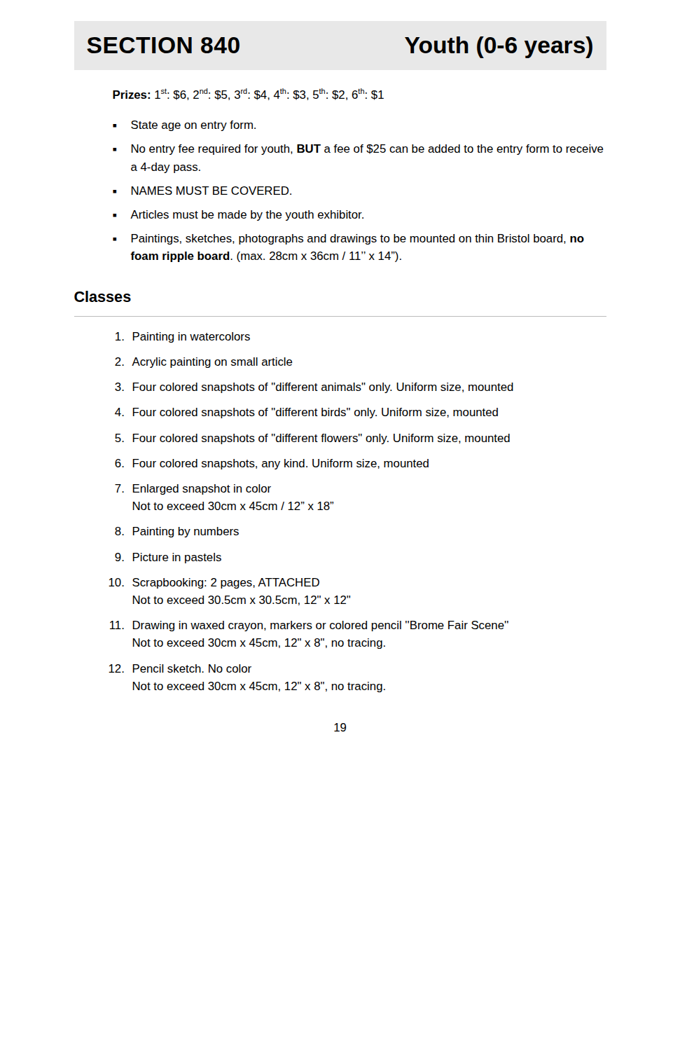SECTION 840 Youth (0-6 years)
Prizes: 1st: $6, 2nd: $5, 3rd: $4, 4th: $3, 5th: $2, 6th: $1
State age on entry form.
No entry fee required for youth, BUT a fee of $25 can be added to the entry form to receive a 4-day pass.
NAMES MUST BE COVERED.
Articles must be made by the youth exhibitor.
Paintings, sketches, photographs and drawings to be mounted on thin Bristol board, no foam ripple board. (max. 28cm x 36cm / 11’’ x 14”).
Classes
Painting in watercolors
Acrylic painting on small article
Four colored snapshots of "different animals" only. Uniform size, mounted
Four colored snapshots of "different birds" only. Uniform size, mounted
Four colored snapshots of "different flowers" only. Uniform size, mounted
Four colored snapshots, any kind. Uniform size, mounted
Enlarged snapshot in color
Not to exceed 30cm x 45cm / 12” x 18”
Painting by numbers
Picture in pastels
Scrapbooking: 2 pages, ATTACHED
Not to exceed 30.5cm x 30.5cm, 12" x 12"
Drawing in waxed crayon, markers or colored pencil ''Brome Fair Scene''
Not to exceed 30cm x 45cm, 12" x 8", no tracing.
Pencil sketch. No color
Not to exceed 30cm x 45cm, 12" x 8", no tracing.
19